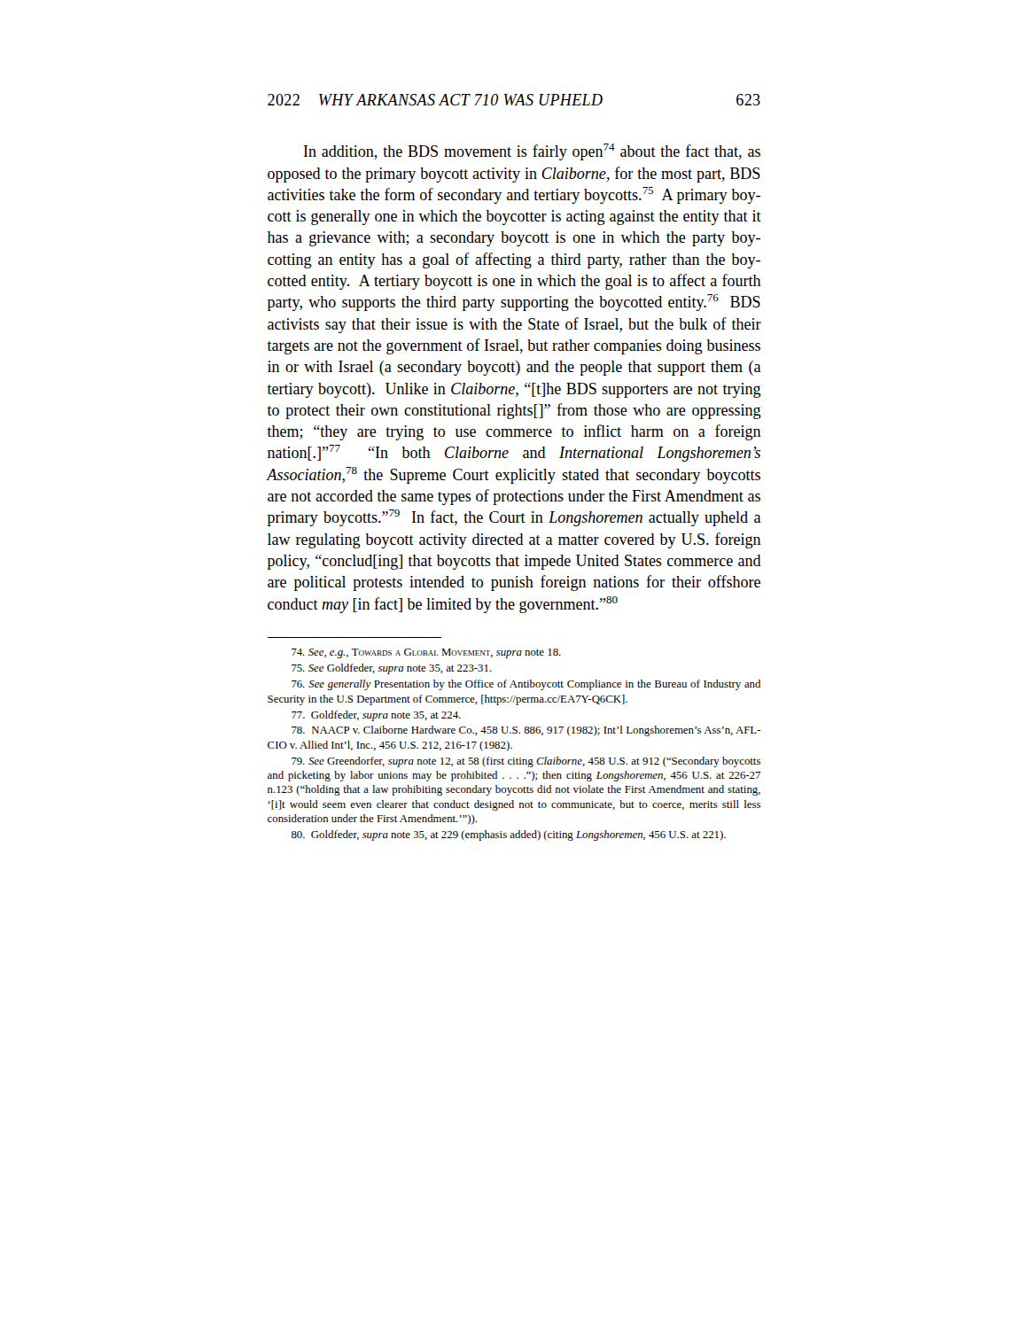623 2022 WHY ARKANSAS ACT 710 WAS UPHELD
In addition, the BDS movement is fairly open74 about the fact that, as opposed to the primary boycott activity in Claiborne, for the most part, BDS activities take the form of secondary and tertiary boycotts.75 A primary boycott is generally one in which the boycotter is acting against the entity that it has a grievance with; a secondary boycott is one in which the party boycotting an entity has a goal of affecting a third party, rather than the boycotted entity. A tertiary boycott is one in which the goal is to affect a fourth party, who supports the third party supporting the boycotted entity.76 BDS activists say that their issue is with the State of Israel, but the bulk of their targets are not the government of Israel, but rather companies doing business in or with Israel (a secondary boycott) and the people that support them (a tertiary boycott). Unlike in Claiborne, “[t]he BDS supporters are not trying to protect their own constitutional rights[]” from those who are oppressing them; “they are trying to use commerce to inflict harm on a foreign nation[.]”77 “In both Claiborne and International Longshoremen’s Association,78 the Supreme Court explicitly stated that secondary boycotts are not accorded the same types of protections under the First Amendment as primary boycotts.”79 In fact, the Court in Longshoremen actually upheld a law regulating boycott activity directed at a matter covered by U.S. foreign policy, “conclud[ing] that boycotts that impede United States commerce and are political protests intended to punish foreign nations for their offshore conduct may [in fact] be limited by the government.”80
74. See, e.g., Towards a Global Movement, supra note 18.
75. See Goldfeder, supra note 35, at 223-31.
76. See generally Presentation by the Office of Antiboycott Compliance in the Bureau of Industry and Security in the U.S Department of Commerce, [https://perma.cc/EA7Y-Q6CK].
77. Goldfeder, supra note 35, at 224.
78. NAACP v. Claiborne Hardware Co., 458 U.S. 886, 917 (1982); Int’l Longshoremen’s Ass’n, AFL-CIO v. Allied Int’l, Inc., 456 U.S. 212, 216-17 (1982).
79. See Greendorfer, supra note 12, at 58 (first citing Claiborne, 458 U.S. at 912 (“Secondary boycotts and picketing by labor unions may be prohibited . . . .”); then citing Longshoremen, 456 U.S. at 226-27 n.123 (“holding that a law prohibiting secondary boycotts did not violate the First Amendment and stating, ‘[i]t would seem even clearer that conduct designed not to communicate, but to coerce, merits still less consideration under the First Amendment.’”)).
80. Goldfeder, supra note 35, at 229 (emphasis added) (citing Longshoremen, 456 U.S. at 221).